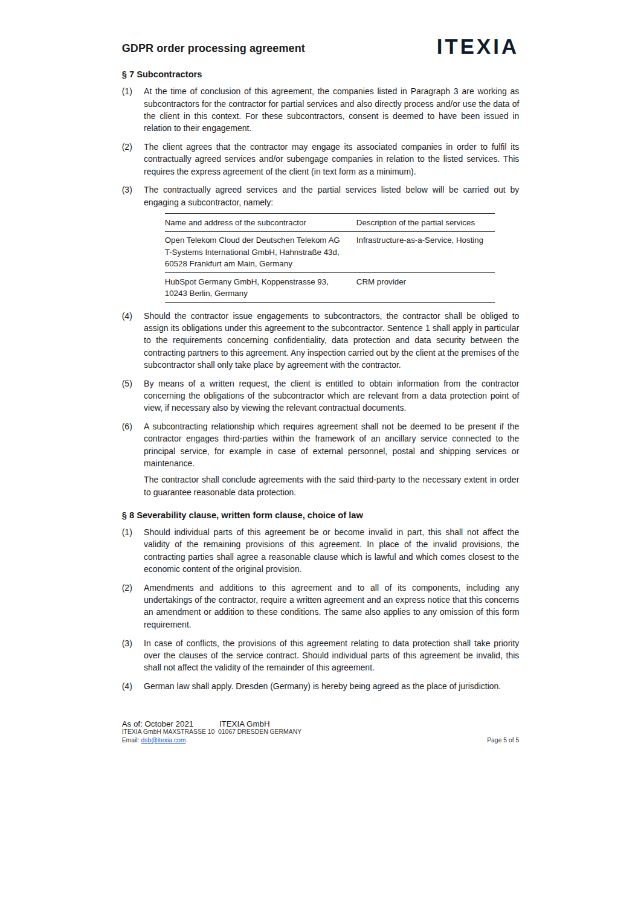GDPR order processing agreement
ITEXIA
§ 7 Subcontractors
At the time of conclusion of this agreement, the companies listed in Paragraph 3 are working as subcontractors for the contractor for partial services and also directly process and/or use the data of the client in this context. For these subcontractors, consent is deemed to have been issued in relation to their engagement.
The client agrees that the contractor may engage its associated companies in order to fulfil its contractually agreed services and/or subengage companies in relation to the listed services. This requires the express agreement of the client (in text form as a minimum).
The contractually agreed services and the partial services listed below will be carried out by engaging a subcontractor, namely:
| Name and address of the subcontractor | Description of the partial services |
| --- | --- |
| Open Telekom Cloud der Deutschen Telekom AG T-Systems International GmbH, Hahnstraße 43d, 60528 Frankfurt am Main, Germany | Infrastructure-as-a-Service, Hosting |
| HubSpot Germany GmbH, Koppenstrasse 93, 10243 Berlin, Germany | CRM provider |
Should the contractor issue engagements to subcontractors, the contractor shall be obliged to assign its obligations under this agreement to the subcontractor. Sentence 1 shall apply in particular to the requirements concerning confidentiality, data protection and data security between the contracting partners to this agreement. Any inspection carried out by the client at the premises of the subcontractor shall only take place by agreement with the contractor.
By means of a written request, the client is entitled to obtain information from the contractor concerning the obligations of the subcontractor which are relevant from a data protection point of view, if necessary also by viewing the relevant contractual documents.
A subcontracting relationship which requires agreement shall not be deemed to be present if the contractor engages third-parties within the framework of an ancillary service connected to the principal service, for example in case of external personnel, postal and shipping services or maintenance.
The contractor shall conclude agreements with the said third-party to the necessary extent in order to guarantee reasonable data protection.
§ 8 Severability clause, written form clause, choice of law
Should individual parts of this agreement be or become invalid in part, this shall not affect the validity of the remaining provisions of this agreement. In place of the invalid provisions, the contracting parties shall agree a reasonable clause which is lawful and which comes closest to the economic content of the original provision.
Amendments and additions to this agreement and to all of its components, including any undertakings of the contractor, require a written agreement and an express notice that this concerns an amendment or addition to these conditions. The same also applies to any omission of this form requirement.
In case of conflicts, the provisions of this agreement relating to data protection shall take priority over the clauses of the service contract. Should individual parts of this agreement be invalid, this shall not affect the validity of the remainder of this agreement.
German law shall apply. Dresden (Germany) is hereby being agreed as the place of jurisdiction.
As of: October 2021 ITEXIA GmbH
ITEXIA GmbH MAXSTRASSE 10 01067 DRESDEN GERMANY
Email: dsb@itexia.com
Page 5 of 5